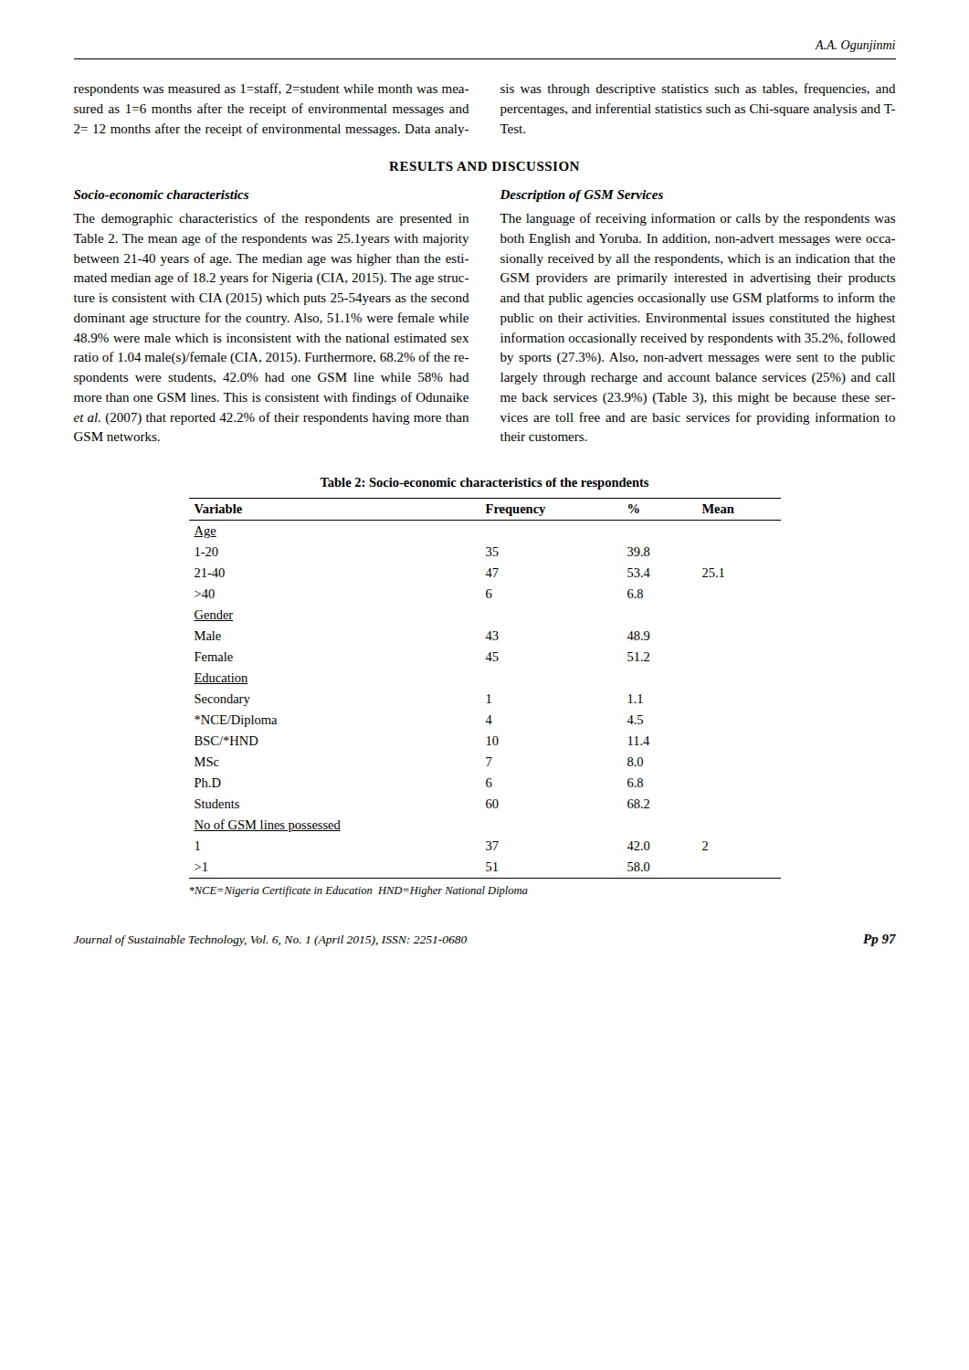A.A. Ogunjinmi
respondents was measured as 1=staff, 2=student while month was measured as 1=6 months after the receipt of environmental messages and 2= 12 months after the receipt of environmental messages. Data analysis was through descriptive statistics such as tables, frequencies, and percentages, and inferential statistics such as Chi-square analysis and T-Test.
RESULTS AND DISCUSSION
Socio-economic characteristics
The demographic characteristics of the respondents are presented in Table 2. The mean age of the respondents was 25.1years with majority between 21-40 years of age. The median age was higher than the estimated median age of 18.2 years for Nigeria (CIA, 2015). The age structure is consistent with CIA (2015) which puts 25-54years as the second dominant age structure for the country. Also, 51.1% were female while 48.9% were male which is inconsistent with the national estimated sex ratio of 1.04 male(s)/female (CIA, 2015). Furthermore, 68.2% of the respondents were students, 42.0% had one GSM line while 58% had more than one GSM lines. This is consistent with findings of Odunaike et al. (2007) that reported 42.2% of their respondents having more than GSM networks.
Description of GSM Services
The language of receiving information or calls by the respondents was both English and Yoruba. In addition, non-advert messages were occasionally received by all the respondents, which is an indication that the GSM providers are primarily interested in advertising their products and that public agencies occasionally use GSM platforms to inform the public on their activities. Environmental issues constituted the highest information occasionally received by respondents with 35.2%, followed by sports (27.3%). Also, non-advert messages were sent to the public largely through recharge and account balance services (25%) and call me back services (23.9%) (Table 3), this might be because these services are toll free and are basic services for providing information to their customers.
Table 2: Socio-economic characteristics of the respondents
| Variable | Frequency | % | Mean |
| --- | --- | --- | --- |
| Age | | | |
| 1-20 | 35 | 39.8 | |
| 21-40 | 47 | 53.4 | 25.1 |
| >40 | 6 | 6.8 | |
| Gender | | | |
| Male | 43 | 48.9 | |
| Female | 45 | 51.2 | |
| Education | | | |
| Secondary | 1 | 1.1 | |
| *NCE/Diploma | 4 | 4.5 | |
| BSC/*HND | 10 | 11.4 | |
| MSc | 7 | 8.0 | |
| Ph.D | 6 | 6.8 | |
| Students | 60 | 68.2 | |
| No of GSM lines possessed | | | |
| 1 | 37 | 42.0 | 2 |
| >1 | 51 | 58.0 | |
*NCE=Nigeria Certificate in Education HND=Higher National Diploma
Journal of Sustainable Technology, Vol. 6, No. 1 (April 2015), ISSN: 2251-0680
Pp 97